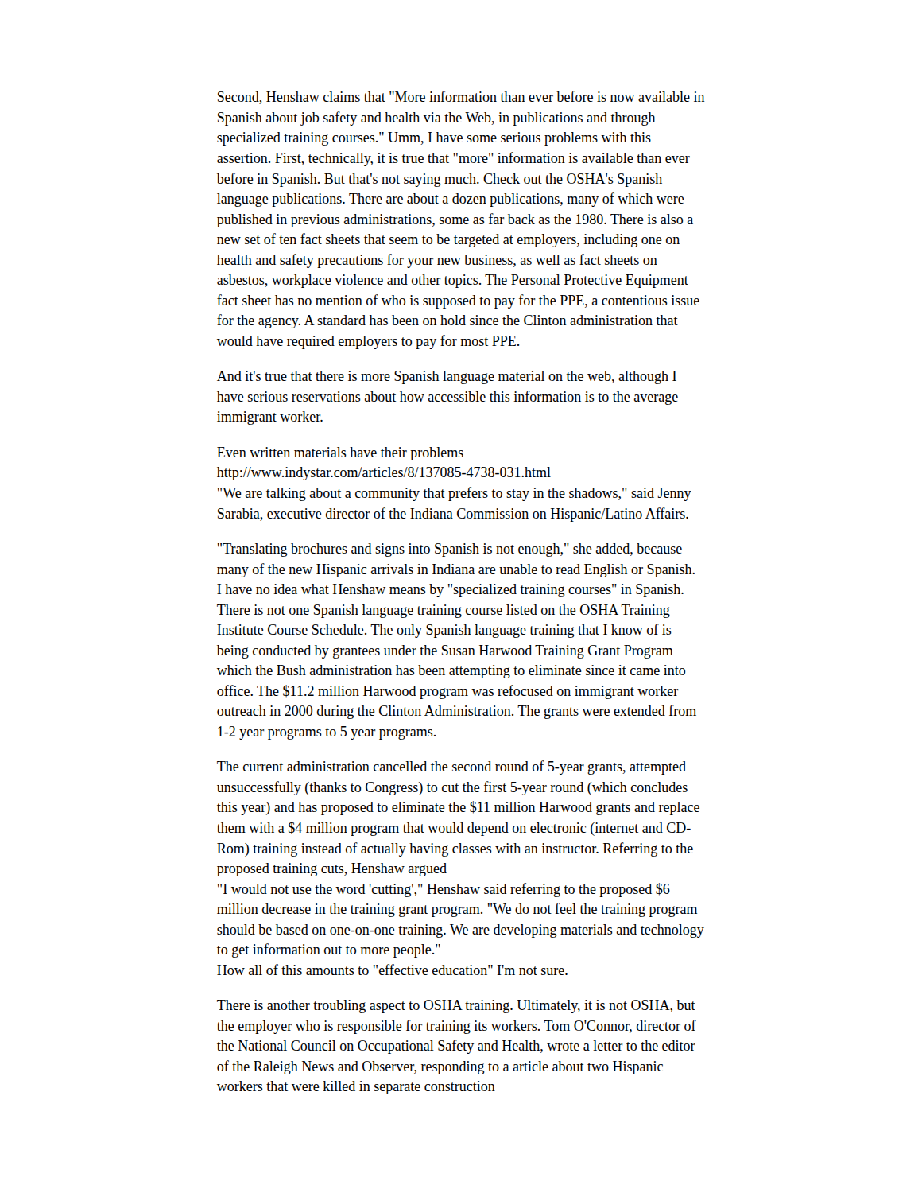Second, Henshaw claims that "More information than ever before is now available in Spanish about job safety and health via the Web, in publications and through specialized training courses." Umm, I have some serious problems with this assertion. First, technically, it is true that "more" information is available than ever before in Spanish. But that's not saying much. Check out the OSHA's Spanish language publications. There are about a dozen publications, many of which were published in previous administrations, some as far back as the 1980. There is also a new set of ten fact sheets that seem to be targeted at employers, including one on health and safety precautions for your new business, as well as fact sheets on asbestos, workplace violence and other topics. The Personal Protective Equipment fact sheet has no mention of who is supposed to pay for the PPE, a contentious issue for the agency. A standard has been on hold since the Clinton administration that would have required employers to pay for most PPE.
And it's true that there is more Spanish language material on the web, although I have serious reservations about how accessible this information is to the average immigrant worker.
Even written materials have their problems
http://www.indystar.com/articles/8/137085-4738-031.html
"We are talking about a community that prefers to stay in the shadows," said Jenny Sarabia, executive director of the Indiana Commission on Hispanic/Latino Affairs.
"Translating brochures and signs into Spanish is not enough," she added, because many of the new Hispanic arrivals in Indiana are unable to read English or Spanish.
I have no idea what Henshaw means by "specialized training courses" in Spanish. There is not one Spanish language training course listed on the OSHA Training Institute Course Schedule. The only Spanish language training that I know of is being conducted by grantees under the Susan Harwood Training Grant Program which the Bush administration has been attempting to eliminate since it came into office. The $11.2 million Harwood program was refocused on immigrant worker outreach in 2000 during the Clinton Administration. The grants were extended from 1-2 year programs to 5 year programs.
The current administration cancelled the second round of 5-year grants, attempted unsuccessfully (thanks to Congress) to cut the first 5-year round (which concludes this year) and has proposed to eliminate the $11 million Harwood grants and replace them with a $4 million program that would depend on electronic (internet and CD-Rom) training instead of actually having classes with an instructor. Referring to the proposed training cuts, Henshaw argued
"I would not use the word 'cutting'," Henshaw said referring to the proposed $6 million decrease in the training grant program. "We do not feel the training program should be based on one-on-one training. We are developing materials and technology to get information out to more people."
How all of this amounts to "effective education" I'm not sure.
There is another troubling aspect to OSHA training. Ultimately, it is not OSHA, but the employer who is responsible for training its workers. Tom O'Connor, director of the National Council on Occupational Safety and Health, wrote a letter to the editor of the Raleigh News and Observer, responding to a article about two Hispanic workers that were killed in separate construction